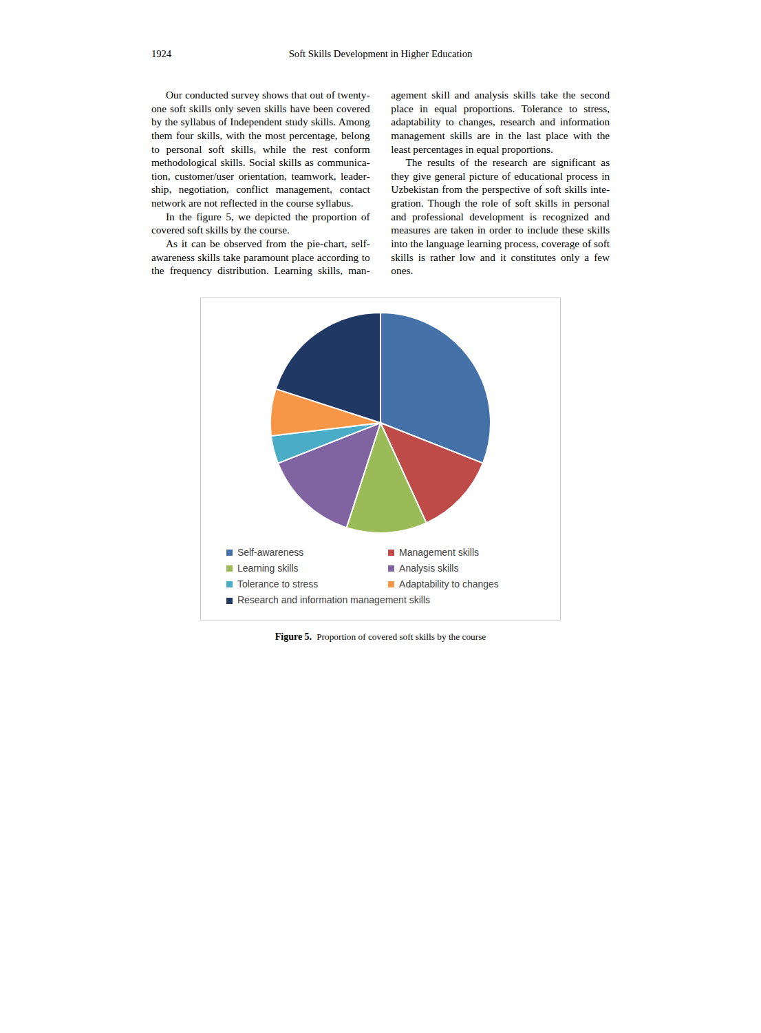1924
Soft Skills Development in Higher Education
Our conducted survey shows that out of twenty-one soft skills only seven skills have been covered by the syllabus of Independent study skills. Among them four skills, with the most percentage, belong to personal soft skills, while the rest conform methodological skills. Social skills as communication, customer/user orientation, teamwork, leadership, negotiation, conflict management, contact network are not reflected in the course syllabus.
In the figure 5, we depicted the proportion of covered soft skills by the course.
As it can be observed from the pie-chart, self-awareness skills take paramount place according to the frequency distribution. Learning skills, management skill and analysis skills take the second place in equal proportions. Tolerance to stress, adaptability to changes, research and information management skills are in the last place with the least percentages in equal proportions.
The results of the research are significant as they give general picture of educational process in Uzbekistan from the perspective of soft skills integration. Though the role of soft skills in personal and professional development is recognized and measures are taken in order to include these skills into the language learning process, coverage of soft skills is rather low and it constitutes only a few ones.
Self-awareness
Management skills
Learning skills
Analysis skills
Tolerance to stress
Adaptability to changes
Research and information management skills
Figure 5. Proportion of covered soft skills by the course